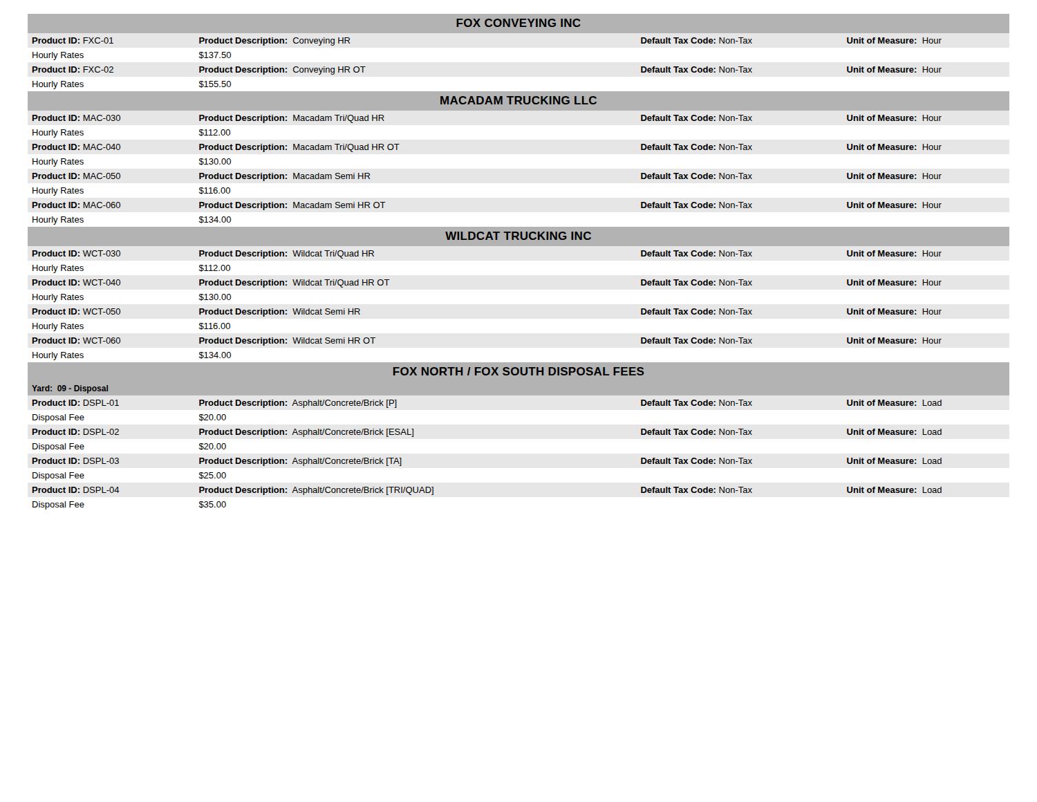| FOX CONVEYING INC |
| Product ID: FXC-01 | Product Description: Conveying HR | Default Tax Code: Non-Tax | Unit of Measure: Hour |
| Hourly Rates | $137.50 | | |
| Product ID: FXC-02 | Product Description: Conveying HR OT | Default Tax Code: Non-Tax | Unit of Measure: Hour |
| Hourly Rates | $155.50 | | |
| MACADAM TRUCKING LLC |
| Product ID: MAC-030 | Product Description: Macadam Tri/Quad HR | Default Tax Code: Non-Tax | Unit of Measure: Hour |
| Hourly Rates | $112.00 | | |
| Product ID: MAC-040 | Product Description: Macadam Tri/Quad HR OT | Default Tax Code: Non-Tax | Unit of Measure: Hour |
| Hourly Rates | $130.00 | | |
| Product ID: MAC-050 | Product Description: Macadam Semi HR | Default Tax Code: Non-Tax | Unit of Measure: Hour |
| Hourly Rates | $116.00 | | |
| Product ID: MAC-060 | Product Description: Macadam Semi HR OT | Default Tax Code: Non-Tax | Unit of Measure: Hour |
| Hourly Rates | $134.00 | | |
| WILDCAT TRUCKING INC |
| Product ID: WCT-030 | Product Description: Wildcat Tri/Quad HR | Default Tax Code: Non-Tax | Unit of Measure: Hour |
| Hourly Rates | $112.00 | | |
| Product ID: WCT-040 | Product Description: Wildcat Tri/Quad HR OT | Default Tax Code: Non-Tax | Unit of Measure: Hour |
| Hourly Rates | $130.00 | | |
| Product ID: WCT-050 | Product Description: Wildcat Semi HR | Default Tax Code: Non-Tax | Unit of Measure: Hour |
| Hourly Rates | $116.00 | | |
| Product ID: WCT-060 | Product Description: Wildcat Semi HR OT | Default Tax Code: Non-Tax | Unit of Measure: Hour |
| Hourly Rates | $134.00 | | |
| FOX NORTH / FOX SOUTH DISPOSAL FEES |
| Yard: 09 - Disposal |
| Product ID: DSPL-01 | Product Description: Asphalt/Concrete/Brick [P] | Default Tax Code: Non-Tax | Unit of Measure: Load |
| Disposal Fee | $20.00 | | |
| Product ID: DSPL-02 | Product Description: Asphalt/Concrete/Brick [ESAL] | Default Tax Code: Non-Tax | Unit of Measure: Load |
| Disposal Fee | $20.00 | | |
| Product ID: DSPL-03 | Product Description: Asphalt/Concrete/Brick [TA] | Default Tax Code: Non-Tax | Unit of Measure: Load |
| Disposal Fee | $25.00 | | |
| Product ID: DSPL-04 | Product Description: Asphalt/Concrete/Brick [TRI/QUAD] | Default Tax Code: Non-Tax | Unit of Measure: Load |
| Disposal Fee | $35.00 | | |